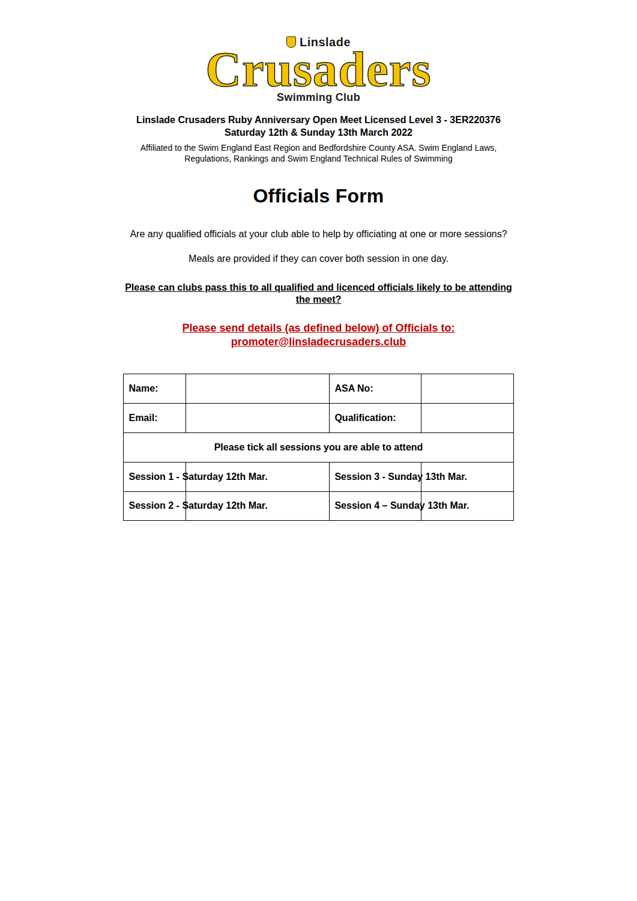Linslade Crusaders Swimming Club
Linslade Crusaders Ruby Anniversary Open Meet Licensed Level 3 - 3ER220376
Saturday 12th & Sunday 13th March 2022
Affiliated to the Swim England East Region and Bedfordshire County ASA. Swim England Laws, Regulations, Rankings and Swim England Technical Rules of Swimming
Officials Form
Are any qualified officials at your club able to help by officiating at one or more sessions?
Meals are provided if they can cover both session in one day.
Please can clubs pass this to all qualified and licenced officials likely to be attending the meet?
Please send details (as defined below) of Officials to: promoter@linsladecrusaders.club
| Name: | | ASA No: | |
| Email: | | Qualification: | |
| Please tick all sessions you are able to attend |
| Session 1 - Saturday 12th Mar. | | Session 3 - Sunday 13th Mar. | |
| Session 2 - Saturday 12th Mar. | | Session 4 – Sunday 13th Mar. | |